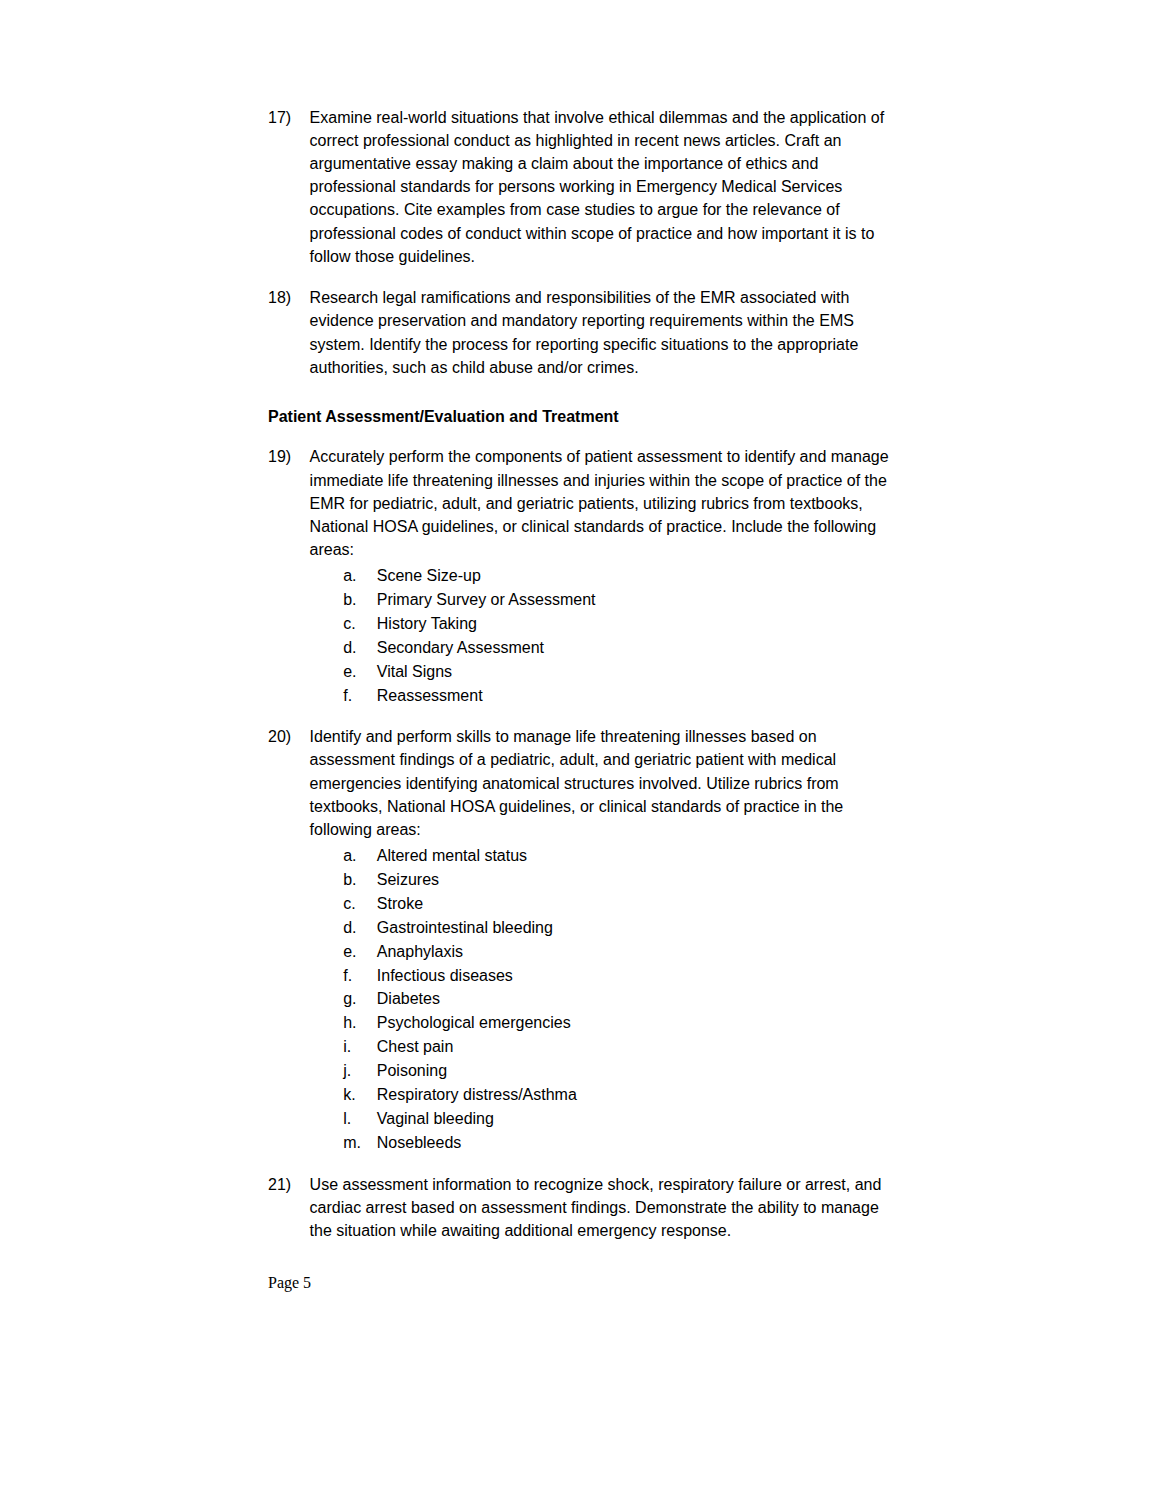17) Examine real-world situations that involve ethical dilemmas and the application of correct professional conduct as highlighted in recent news articles. Craft an argumentative essay making a claim about the importance of ethics and professional standards for persons working in Emergency Medical Services occupations. Cite examples from case studies to argue for the relevance of professional codes of conduct within scope of practice and how important it is to follow those guidelines.
18) Research legal ramifications and responsibilities of the EMR associated with evidence preservation and mandatory reporting requirements within the EMS system. Identify the process for reporting specific situations to the appropriate authorities, such as child abuse and/or crimes.
Patient Assessment/Evaluation and Treatment
19) Accurately perform the components of patient assessment to identify and manage immediate life threatening illnesses and injuries within the scope of practice of the EMR for pediatric, adult, and geriatric patients, utilizing rubrics from textbooks, National HOSA guidelines, or clinical standards of practice. Include the following areas:
a. Scene Size-up
b. Primary Survey or Assessment
c. History Taking
d. Secondary Assessment
e. Vital Signs
f. Reassessment
20) Identify and perform skills to manage life threatening illnesses based on assessment findings of a pediatric, adult, and geriatric patient with medical emergencies identifying anatomical structures involved. Utilize rubrics from textbooks, National HOSA guidelines, or clinical standards of practice in the following areas:
a. Altered mental status
b. Seizures
c. Stroke
d. Gastrointestinal bleeding
e. Anaphylaxis
f. Infectious diseases
g. Diabetes
h. Psychological emergencies
i. Chest pain
j. Poisoning
k. Respiratory distress/Asthma
l. Vaginal bleeding
m. Nosebleeds
21) Use assessment information to recognize shock, respiratory failure or arrest, and cardiac arrest based on assessment findings. Demonstrate the ability to manage the situation while awaiting additional emergency response.
Page 5